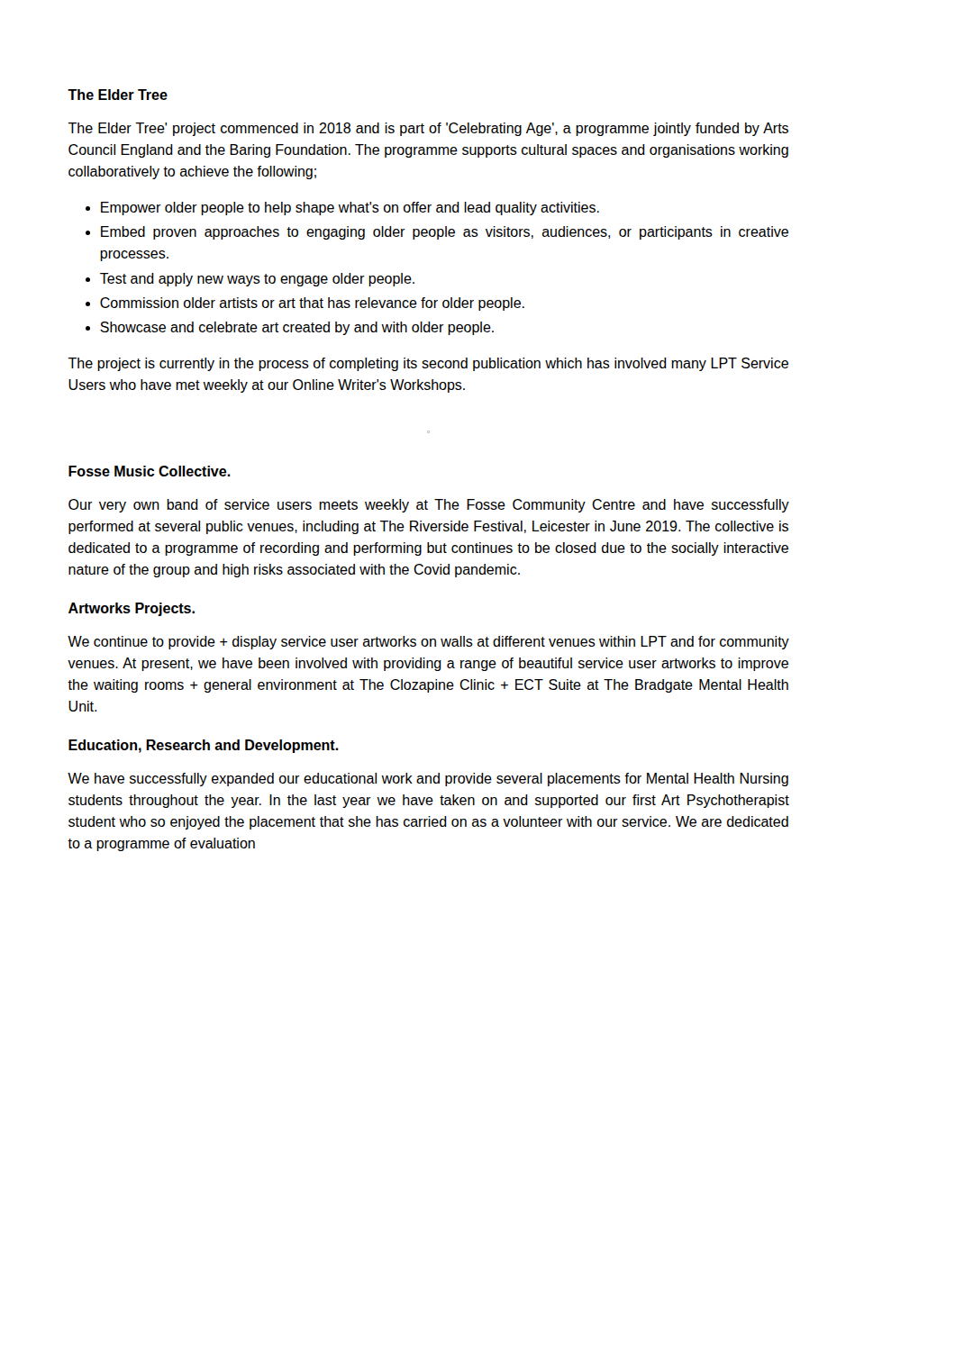The Elder Tree
The Elder Tree' project commenced in 2018 and is part of 'Celebrating Age', a programme jointly funded by Arts Council England and the Baring Foundation. The programme supports cultural spaces and organisations working collaboratively to achieve the following;
Empower older people to help shape what's on offer and lead quality activities.
Embed proven approaches to engaging older people as visitors, audiences, or participants in creative processes.
Test and apply new ways to engage older people.
Commission older artists or art that has relevance for older people.
Showcase and celebrate art created by and with older people.
The project is currently in the process of completing its second publication which has involved many LPT Service Users who have met weekly at our Online Writer's Workshops.
Fosse Music Collective.
Our very own band of service users meets weekly at The Fosse Community Centre and have successfully performed at several public venues, including at The Riverside Festival, Leicester in June 2019. The collective is dedicated to a programme of recording and performing but continues to be closed due to the socially interactive nature of the group and high risks associated with the Covid pandemic.
Artworks Projects.
We continue to provide + display service user artworks on walls at different venues within LPT and for community venues. At present, we have been involved with providing a range of beautiful service user artworks to improve the waiting rooms + general environment at The Clozapine Clinic + ECT Suite at The Bradgate Mental Health Unit.
Education, Research and Development.
We have successfully expanded our educational work and provide several placements for Mental Health Nursing students throughout the year. In the last year we have taken on and supported our first Art Psychotherapist student who so enjoyed the placement that she has carried on as a volunteer with our service. We are dedicated to a programme of evaluation